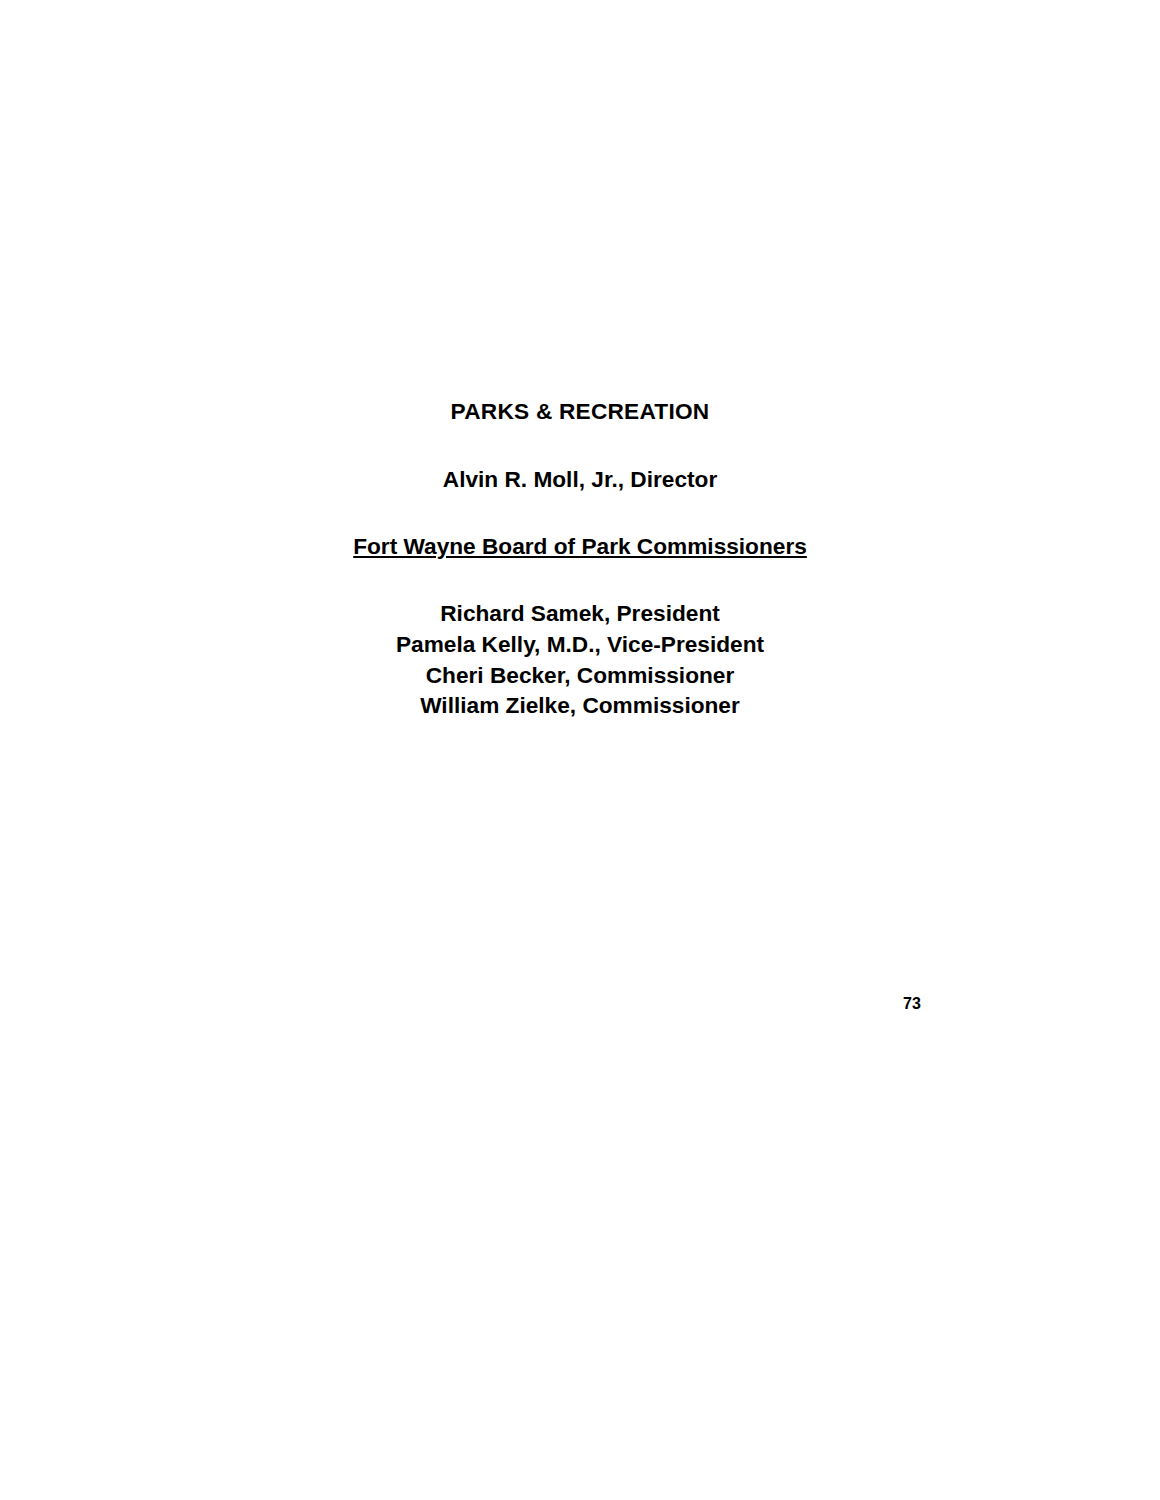PARKS & RECREATION
Alvin R. Moll, Jr., Director
Fort Wayne Board of Park Commissioners
Richard Samek, President
Pamela Kelly, M.D., Vice-President
Cheri Becker, Commissioner
William Zielke, Commissioner
73